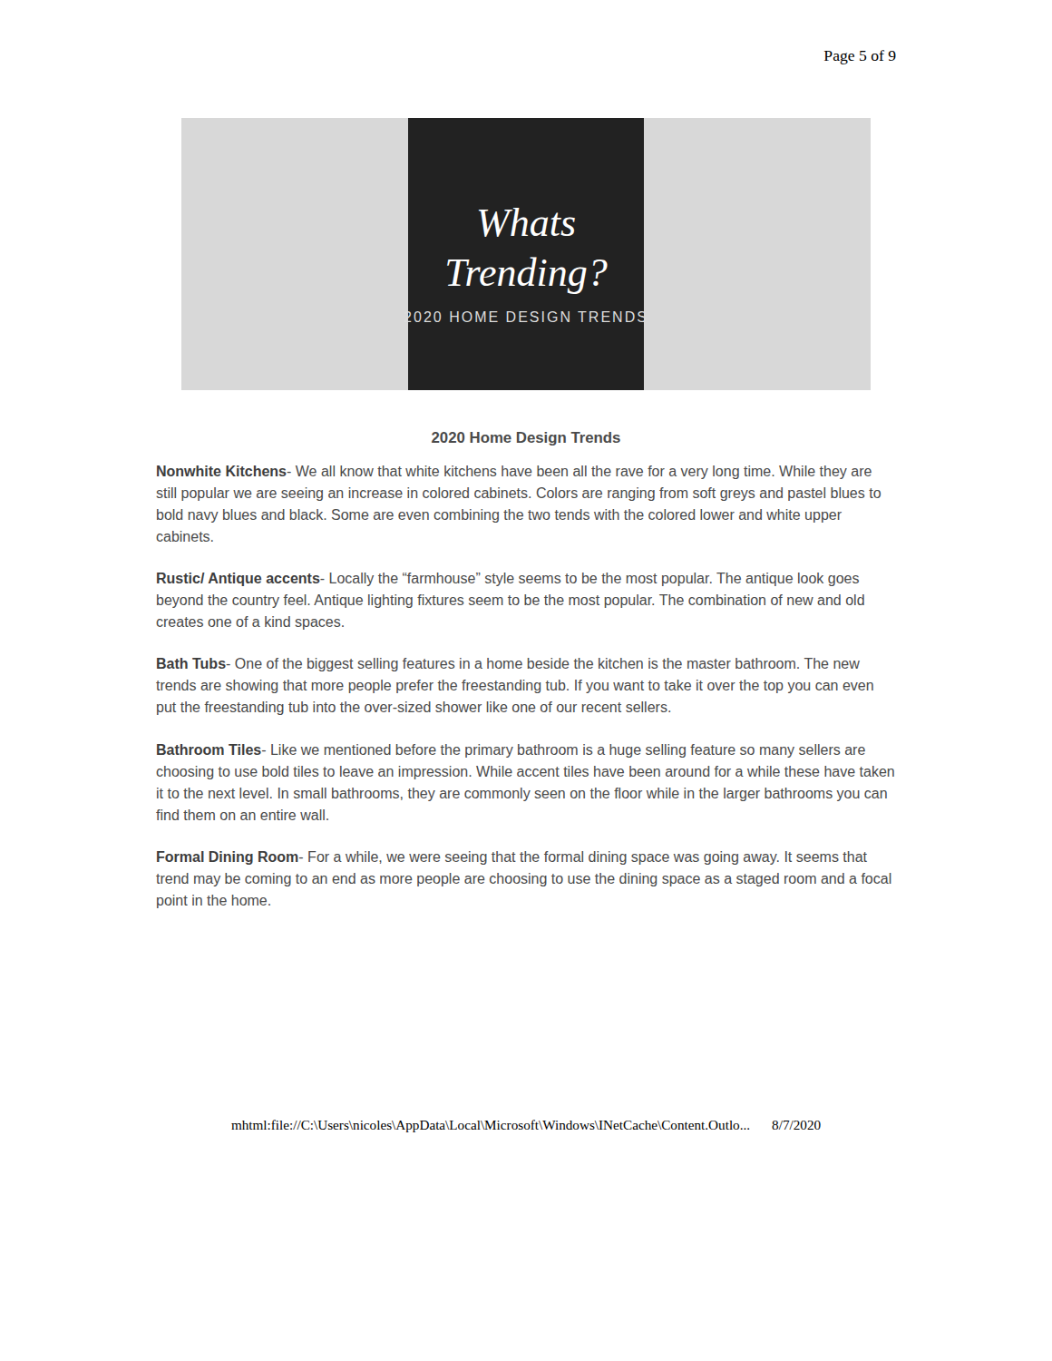Page 5 of 9
2020 Home Design Trends
Nonwhite Kitchens- We all know that white kitchens have been all the rave for a very long time. While they are still popular we are seeing an increase in colored cabinets. Colors are ranging from soft greys and pastel blues to bold navy blues and black. Some are even combining the two tends with the colored lower and white upper cabinets.
Rustic/ Antique accents- Locally the “farmhouse” style seems to be the most popular. The antique look goes beyond the country feel. Antique lighting fixtures seem to be the most popular. The combination of new and old creates one of a kind spaces.
Bath Tubs- One of the biggest selling features in a home beside the kitchen is the master bathroom. The new trends are showing that more people prefer the freestanding tub. If you want to take it over the top you can even put the freestanding tub into the over-sized shower like one of our recent sellers.
Bathroom Tiles- Like we mentioned before the primary bathroom is a huge selling feature so many sellers are choosing to use bold tiles to leave an impression. While accent tiles have been around for a while these have taken it to the next level. In small bathrooms, they are commonly seen on the floor while in the larger bathrooms you can find them on an entire wall.
Formal Dining Room- For a while, we were seeing that the formal dining space was going away. It seems that trend may be coming to an end as more people are choosing to use the dining space as a staged room and a focal point in the home.
mhtml:file://C:\Users\nicoles\AppData\Local\Microsoft\Windows\INetCache\Content.Outlo... 8/7/2020